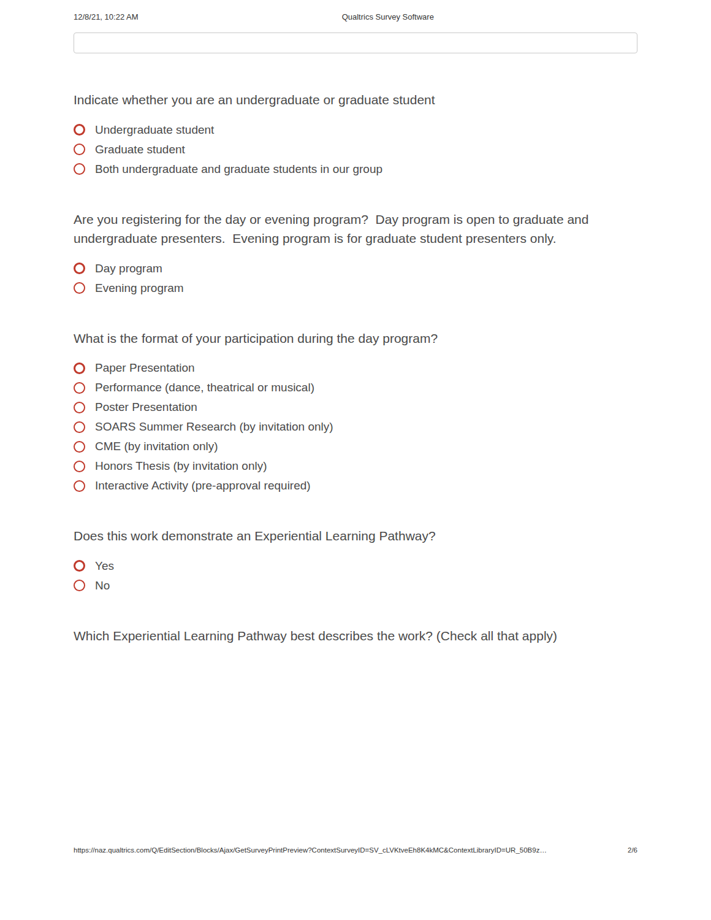12/8/21, 10:22 AM
Qualtrics Survey Software
Indicate whether you are an undergraduate or graduate student
Undergraduate student
Graduate student
Both undergraduate and graduate students in our group
Are you registering for the day or evening program? Day program is open to graduate and undergraduate presenters. Evening program is for graduate student presenters only.
Day program
Evening program
What is the format of your participation during the day program?
Paper Presentation
Performance (dance, theatrical or musical)
Poster Presentation
SOARS Summer Research (by invitation only)
CME (by invitation only)
Honors Thesis (by invitation only)
Interactive Activity (pre-approval required)
Does this work demonstrate an Experiential Learning Pathway?
Yes
No
Which Experiential Learning Pathway best describes the work? (Check all that apply)
https://naz.qualtrics.com/Q/EditSection/Blocks/Ajax/GetSurveyPrintPreview?ContextSurveyID=SV_cLVKtveEh8K4kMC&ContextLibraryID=UR_50B9z…
2/6